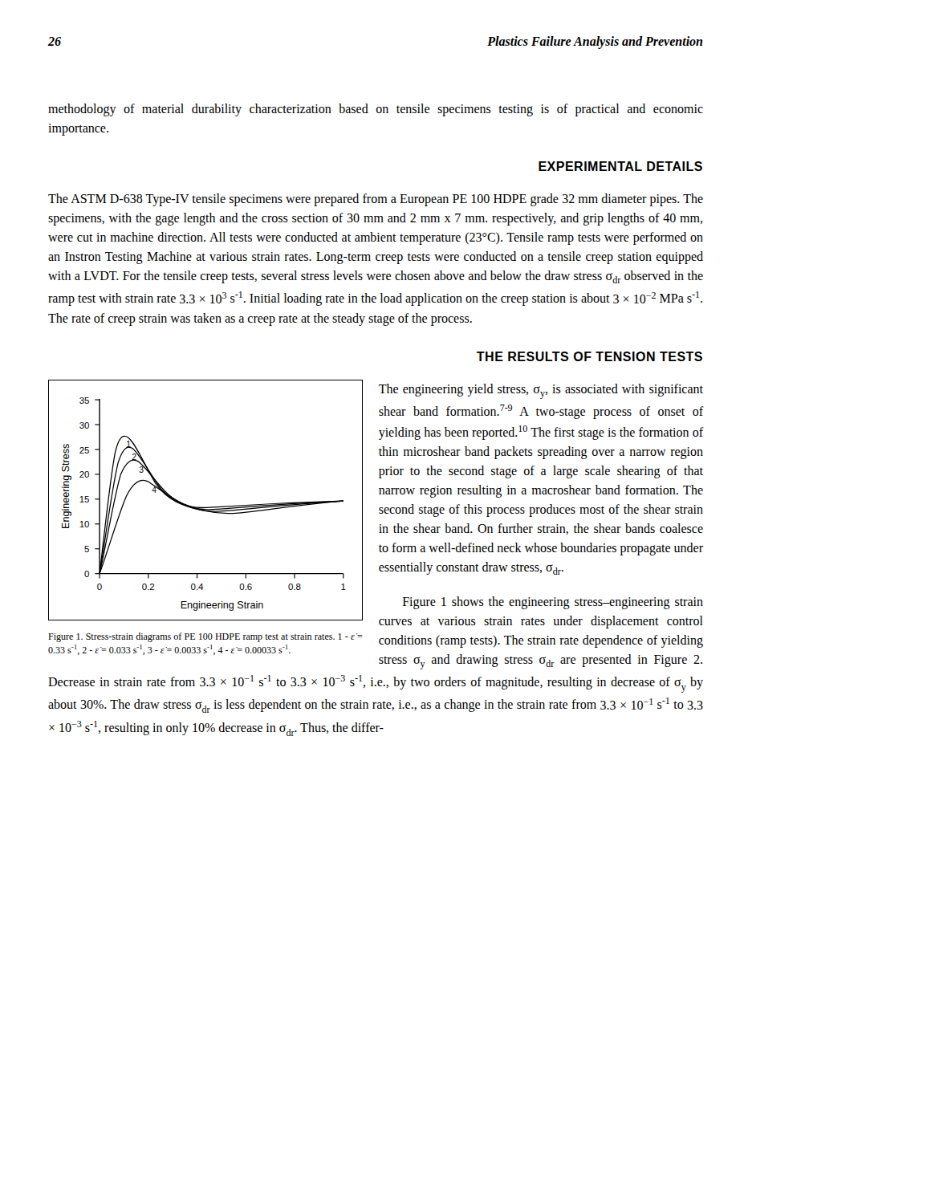26 Plastics Failure Analysis and Prevention
methodology of material durability characterization based on tensile specimens testing is of practical and economic importance.
EXPERIMENTAL DETAILS
The ASTM D-638 Type-IV tensile specimens were prepared from a European PE 100 HDPE grade 32 mm diameter pipes. The specimens, with the gage length and the cross section of 30 mm and 2 mm x 7 mm. respectively, and grip lengths of 40 mm, were cut in machine direction. All tests were conducted at ambient temperature (23°C). Tensile ramp tests were performed on an Instron Testing Machine at various strain rates. Long-term creep tests were conducted on a tensile creep station equipped with a LVDT. For the tensile creep tests, several stress levels were chosen above and below the draw stress σdr observed in the ramp test with strain rate 3.3 × 103 s-1. Initial loading rate in the load application on the creep station is about 3 × 10−2 MPa s-1. The rate of creep strain was taken as a creep rate at the steady stage of the process.
THE RESULTS OF TENSION TESTS
0 5 10 15 20 25 30 35 0 0.2 0.4 0.6 0.8 1 Engineering Stress Engineering Strain 1 2 3 4
Figure 1. Stress-strain diagrams of PE 100 HDPE ramp test at strain rates. 1 - ε̇ = 0.33 s-1, 2 - ε̇ = 0.033 s-1, 3 - ε̇ = 0.0033 s-1, 4 - ε̇ = 0.00033 s-1.
The engineering yield stress, σy, is associated with significant shear band formation.7-9 A two-stage process of onset of yielding has been reported.10 The first stage is the formation of thin microshear band packets spreading over a narrow region prior to the second stage of a large scale shearing of that narrow region resulting in a macroshear band formation. The second stage of this process produces most of the shear strain in the shear band. On further strain, the shear bands coalesce to form a well-defined neck whose boundaries propagate under essentially constant draw stress, σdr.
Figure 1 shows the engineering stress–engineering strain curves at various strain rates under displacement control conditions (ramp tests). The strain rate dependence of yielding stress σy and drawing stress σdr are presented in Figure 2. Decrease in strain rate from 3.3 × 10−1 s-1 to 3.3 × 10−3 s-1, i.e., by two orders of magnitude, resulting in decrease of σy by about 30%. The draw stress σdr is less dependent on the strain rate, i.e., as a change in the strain rate from 3.3 × 10−1 s-1 to 3.3 × 10−3 s-1, resulting in only 10% decrease in σdr. Thus, the differ-